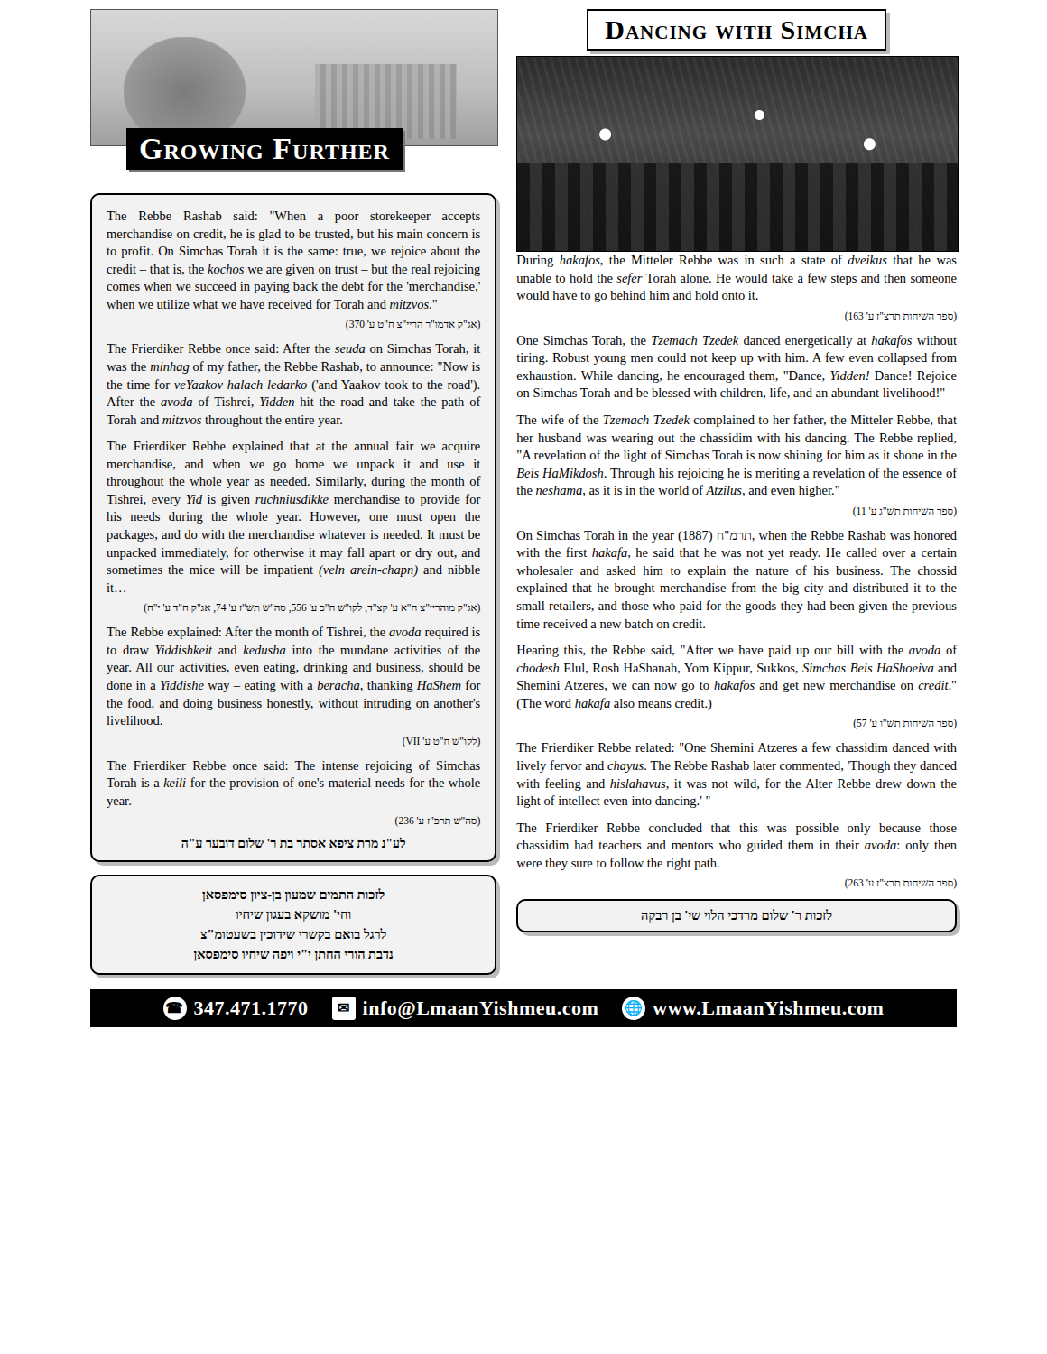Growing Further
The Rebbe Rashab said: "When a poor storekeeper accepts merchandise on credit, he is glad to be trusted, but his main concern is to profit. On Simchas Torah it is the same: true, we rejoice about the credit – that is, the kochos we are given on trust – but the real rejoicing comes when we succeed in paying back the debt for the 'merchandise,' when we utilize what we have received for Torah and mitzvos."
(אג"ק אדמו"ר הריי"צ ח"ט ע' 370)
The Frierdiker Rebbe once said: After the seuda on Simchas Torah, it was the minhag of my father, the Rebbe Rashab, to announce: "Now is the time for veYaakov halach ledarko ('and Yaakov took to the road'). After the avoda of Tishrei, Yidden hit the road and take the path of Torah and mitzvos throughout the entire year.
The Frierdiker Rebbe explained that at the annual fair we acquire merchandise, and when we go home we unpack it and use it throughout the whole year as needed. Similarly, during the month of Tishrei, every Yid is given ruchniusdikke merchandise to provide for his needs during the whole year. However, one must open the packages, and do with the merchandise whatever is needed. It must be unpacked immediately, for otherwise it may fall apart or dry out, and sometimes the mice will be impatient (veln arein-chapn) and nibble it…
(אג"ק מוהריי"צ ח"א ע' קצ"ד, לקו"ש ח"כ ע' 556, סה"ש תש"ז ע' 74, אג"ק ח"ד ע' י"ח)
The Rebbe explained: After the month of Tishrei, the avoda required is to draw Yiddishkeit and kedusha into the mundane activities of the year. All our activities, even eating, drinking and business, should be done in a Yiddishe way – eating with a beracha, thanking HaShem for the food, and doing business honestly, without intruding on another's livelihood.
(לקו"ש ח"ט ע' VII)
The Frierdiker Rebbe once said: The intense rejoicing of Simchas Torah is a keili for the provision of one's material needs for the whole year.
(סה"ש תרפ"ז ע' 236)
לע"נ מרת ציפא אסתר בת ר' שלום דובער ע"ה
לזכות התמים שמעון בן-ציון סימפסאן
וחי' מושקא בעגון שיחיו
לרגל בואם בקשרי שידוכין בשעטומ"צ
נדבת הורי החתן י"י ויפה שיחיו סימפסאן
Dancing with Simcha
During hakafos, the Mitteler Rebbe was in such a state of dveikus that he was unable to hold the sefer Torah alone. He would take a few steps and then someone would have to go behind him and hold onto it.
(ספר השיחות תרצ"ז ע' 163)
One Simchas Torah, the Tzemach Tzedek danced energetically at hakafos without tiring. Robust young men could not keep up with him. A few even collapsed from exhaustion. While dancing, he encouraged them, "Dance, Yidden! Dance! Rejoice on Simchas Torah and be blessed with children, life, and an abundant livelihood!"
The wife of the Tzemach Tzedek complained to her father, the Mitteler Rebbe, that her husband was wearing out the chassidim with his dancing. The Rebbe replied, "A revelation of the light of Simchas Torah is now shining for him as it shone in the Beis HaMikdosh. Through his rejoicing he is meriting a revelation of the essence of the neshama, as it is in the world of Atzilus, and even higher."
(ספר השיחות תש"ג ע' 11)
On Simchas Torah in the year תרמ"ח (1887), when the Rebbe Rashab was honored with the first hakafa, he said that he was not yet ready. He called over a certain wholesaler and asked him to explain the nature of his business. The chossid explained that he brought merchandise from the big city and distributed it to the small retailers, and those who paid for the goods they had been given the previous time received a new batch on credit.
Hearing this, the Rebbe said, "After we have paid up our bill with the avoda of chodesh Elul, Rosh HaShanah, Yom Kippur, Sukkos, Simchas Beis HaShoeiva and Shemini Atzeres, we can now go to hakafos and get new merchandise on credit." (The word hakafa also means credit.)
(ספר השיחות תש"ו ע' 57)
The Frierdiker Rebbe related: "One Shemini Atzeres a few chassidim danced with lively fervor and chayus. The Rebbe Rashab later commented, 'Though they danced with feeling and hislahavus, it was not wild, for the Alter Rebbe drew down the light of intellect even into dancing.' "
The Frierdiker Rebbe concluded that this was possible only because those chassidim had teachers and mentors who guided them in their avoda: only then were they sure to follow the right path.
(ספר השיחות תרצ"ז ע' 263)
לזכות ר' שלום מרדכי הלוי שי' בן רבקה
☎347.471.1770
✉info@LmaanYishmeu.com
🌐www.LmaanYishmeu.com